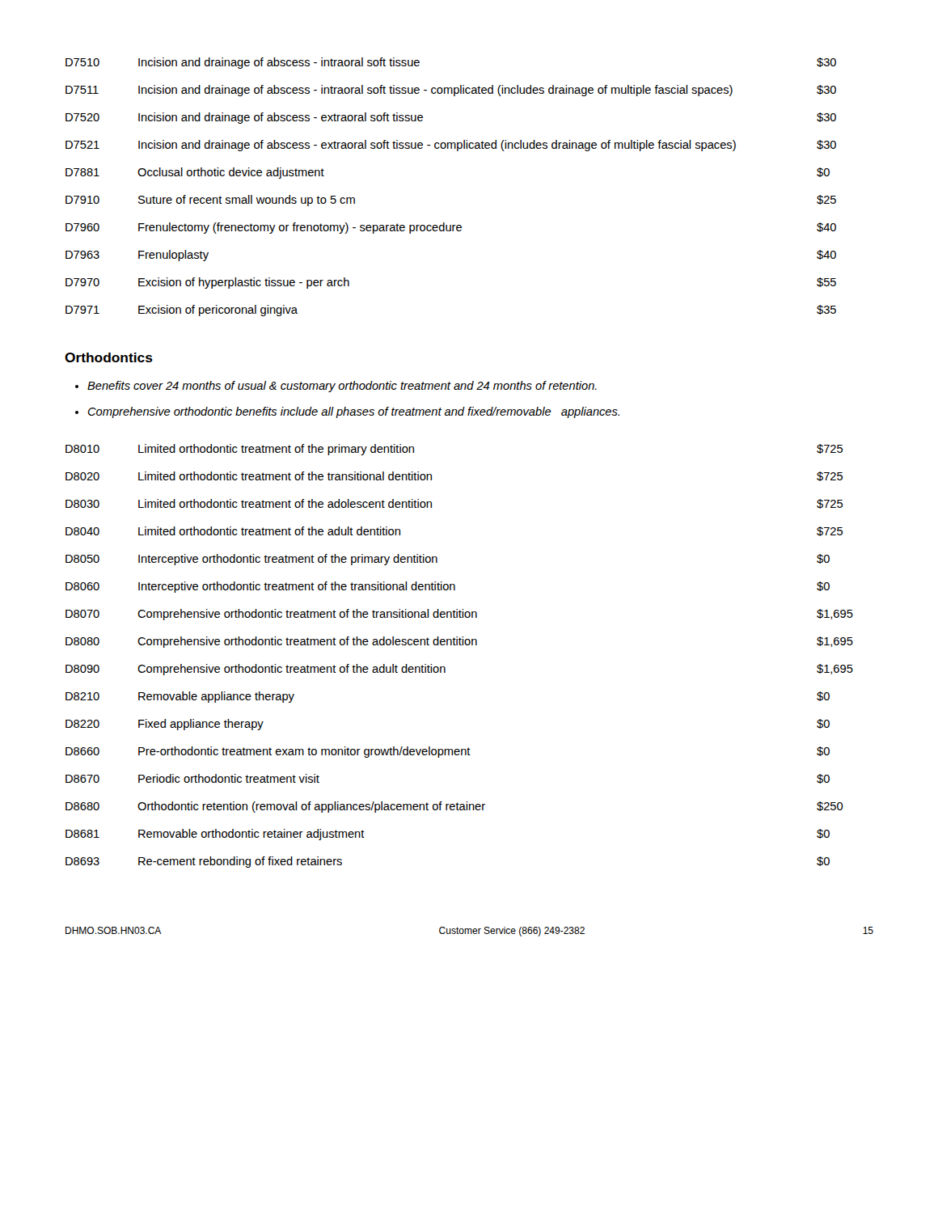| D7510 | Incision and drainage of abscess - intraoral soft tissue | $30 |
| D7511 | Incision and drainage of abscess - intraoral soft tissue - complicated (includes drainage of multiple fascial spaces) | $30 |
| D7520 | Incision and drainage of abscess - extraoral soft tissue | $30 |
| D7521 | Incision and drainage of abscess - extraoral soft tissue - complicated (includes drainage of multiple fascial spaces) | $30 |
| D7881 | Occlusal orthotic device adjustment | $0 |
| D7910 | Suture of recent small wounds up to 5 cm | $25 |
| D7960 | Frenulectomy (frenectomy or frenotomy) - separate procedure | $40 |
| D7963 | Frenuloplasty | $40 |
| D7970 | Excision of hyperplastic tissue - per arch | $55 |
| D7971 | Excision of pericoronal gingiva | $35 |
Orthodontics
Benefits cover 24 months of usual & customary orthodontic treatment and 24 months of retention.
Comprehensive orthodontic benefits include all phases of treatment and fixed/removable appliances.
| D8010 | Limited orthodontic treatment of the primary dentition | $725 |
| D8020 | Limited orthodontic treatment of the transitional dentition | $725 |
| D8030 | Limited orthodontic treatment of the adolescent dentition | $725 |
| D8040 | Limited orthodontic treatment of the adult dentition | $725 |
| D8050 | Interceptive orthodontic treatment of the primary dentition | $0 |
| D8060 | Interceptive orthodontic treatment of the transitional dentition | $0 |
| D8070 | Comprehensive orthodontic treatment of the transitional dentition | $1,695 |
| D8080 | Comprehensive orthodontic treatment of the adolescent dentition | $1,695 |
| D8090 | Comprehensive orthodontic treatment of the adult dentition | $1,695 |
| D8210 | Removable appliance therapy | $0 |
| D8220 | Fixed appliance therapy | $0 |
| D8660 | Pre-orthodontic treatment exam to monitor growth/development | $0 |
| D8670 | Periodic orthodontic treatment visit | $0 |
| D8680 | Orthodontic retention (removal of appliances/placement of retainer | $250 |
| D8681 | Removable orthodontic retainer adjustment | $0 |
| D8693 | Re-cement rebonding of fixed retainers | $0 |
DHMO.SOB.HN03.CA Customer Service (866) 249-2382 15